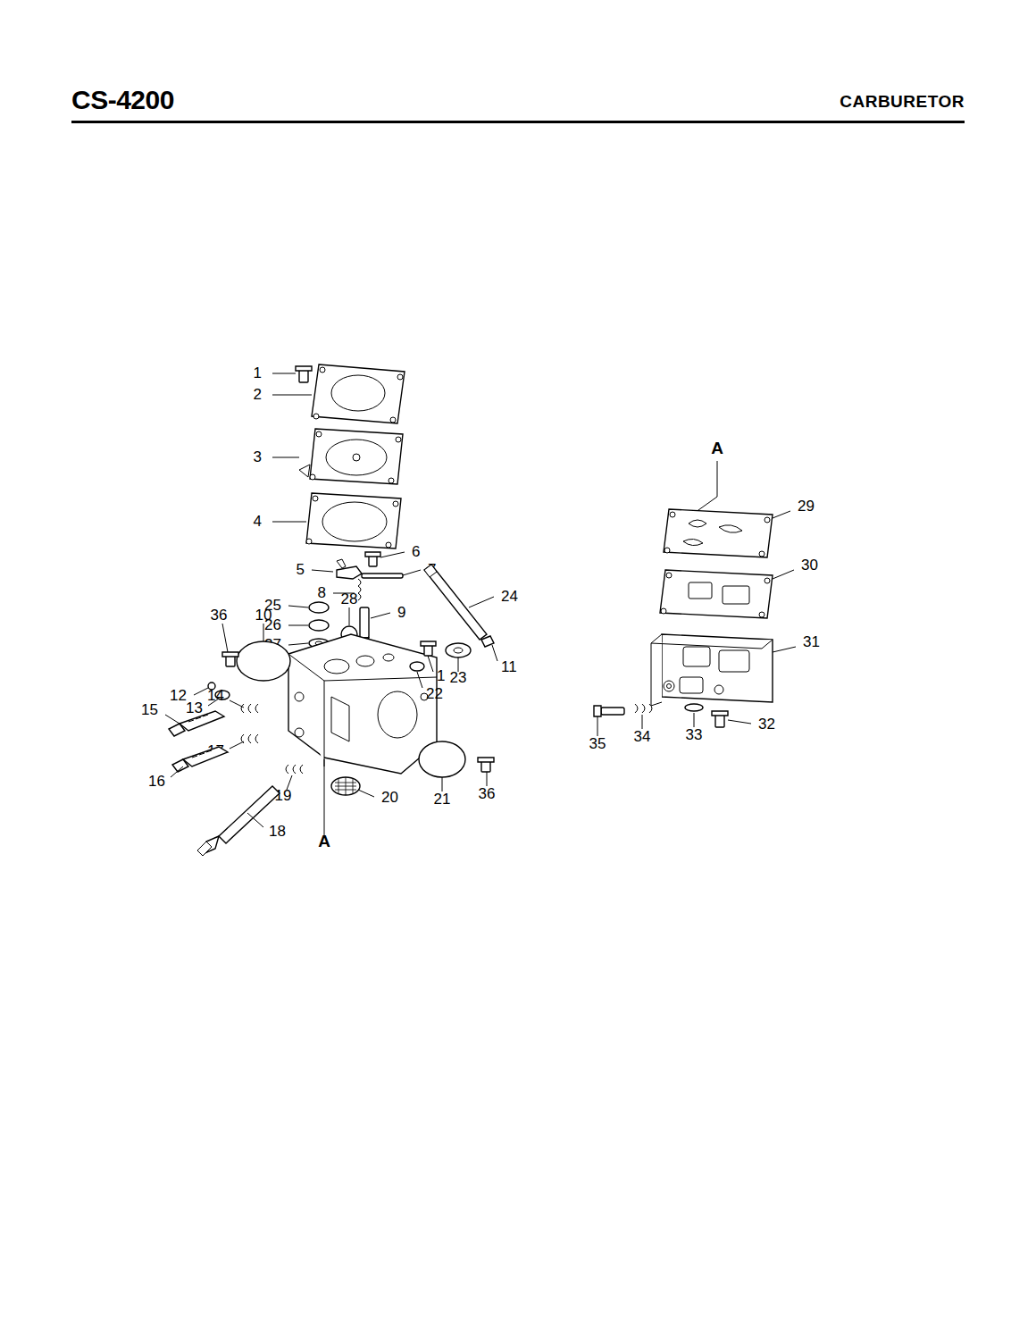CS-4200
CARBURETOR
1 2 3 4 6 7 5 8 9 25 26 27 28 24 10 36 12 13 14 15 17 16 19 18 20 21 36 1 22 23 11 A A 29 30 31 32 33 34 35